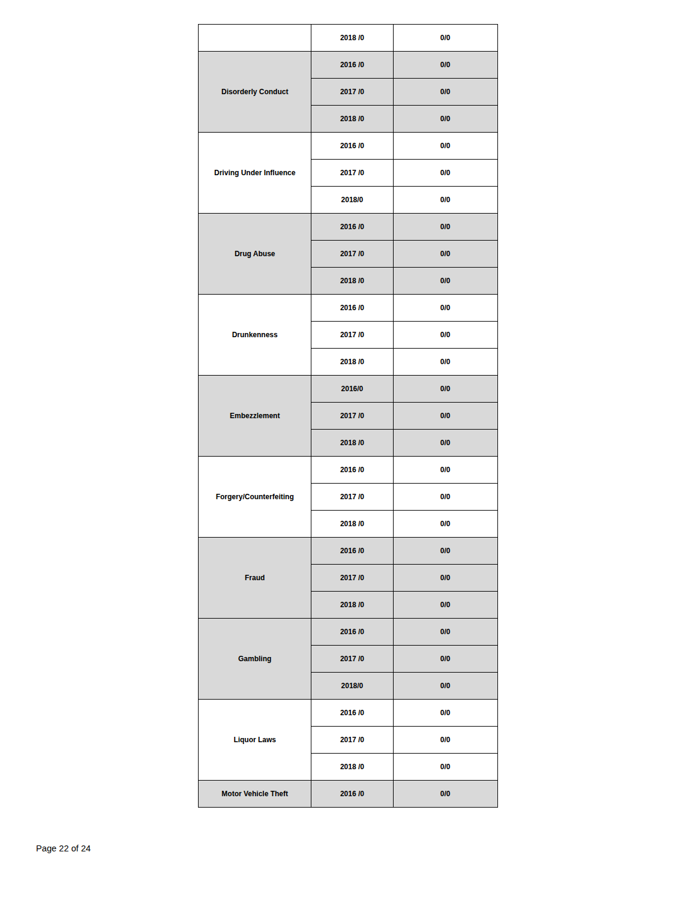| | 2018 /0 | 0/0 |
| Disorderly Conduct | 2016 /0 | 0/0 |
| 2017 /0 | 0/0 |
| 2018 /0 | 0/0 |
| Driving Under Influence | 2016 /0 | 0/0 |
| 2017 /0 | 0/0 |
| 2018/0 | 0/0 |
| Drug Abuse | 2016 /0 | 0/0 |
| 2017 /0 | 0/0 |
| 2018 /0 | 0/0 |
| Drunkenness | 2016 /0 | 0/0 |
| 2017 /0 | 0/0 |
| 2018 /0 | 0/0 |
| Embezzlement | 2016/0 | 0/0 |
| 2017 /0 | 0/0 |
| 2018 /0 | 0/0 |
| Forgery/Counterfeiting | 2016 /0 | 0/0 |
| 2017 /0 | 0/0 |
| 2018 /0 | 0/0 |
| Fraud | 2016 /0 | 0/0 |
| 2017 /0 | 0/0 |
| 2018 /0 | 0/0 |
| Gambling | 2016 /0 | 0/0 |
| 2017 /0 | 0/0 |
| 2018/0 | 0/0 |
| Liquor Laws | 2016 /0 | 0/0 |
| 2017 /0 | 0/0 |
| 2018 /0 | 0/0 |
| Motor Vehicle Theft | 2016 /0 | 0/0 |
Page 22 of 24